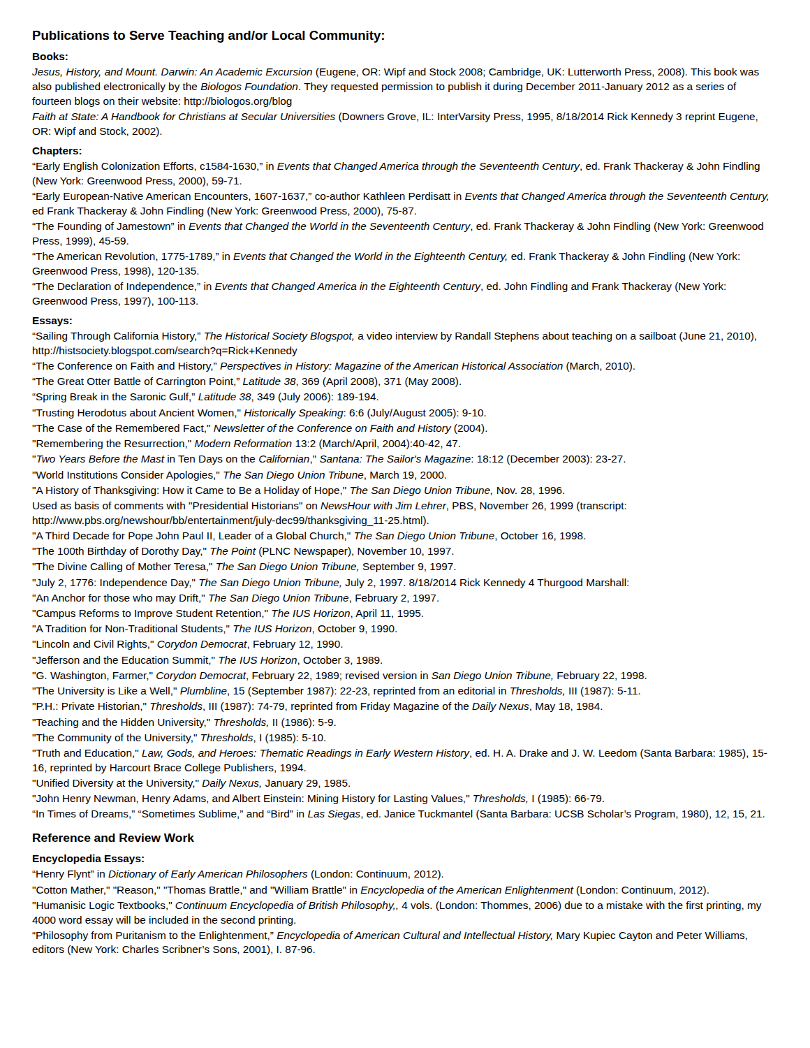Publications to Serve Teaching and/or Local Community:
Books:
Jesus, History, and Mount. Darwin: An Academic Excursion (Eugene, OR: Wipf and Stock 2008; Cambridge, UK: Lutterworth Press, 2008). This book was also published electronically by the Biologos Foundation. They requested permission to publish it during December 2011-January 2012 as a series of fourteen blogs on their website: http://biologos.org/blog
Faith at State: A Handbook for Christians at Secular Universities (Downers Grove, IL: InterVarsity Press, 1995, 8/18/2014 Rick Kennedy 3 reprint Eugene, OR: Wipf and Stock, 2002).
Chapters:
“Early English Colonization Efforts, c1584-1630,” in Events that Changed America through the Seventeenth Century, ed. Frank Thackeray & John Findling (New York: Greenwood Press, 2000), 59-71.
“Early European-Native American Encounters, 1607-1637,” co-author Kathleen Perdisatt in Events that Changed America through the Seventeenth Century, ed Frank Thackeray & John Findling (New York: Greenwood Press, 2000), 75-87.
“The Founding of Jamestown” in Events that Changed the World in the Seventeenth Century, ed. Frank Thackeray & John Findling (New York: Greenwood Press, 1999), 45-59.
“The American Revolution, 1775-1789,” in Events that Changed the World in the Eighteenth Century, ed. Frank Thackeray & John Findling (New York: Greenwood Press, 1998), 120-135.
“The Declaration of Independence,” in Events that Changed America in the Eighteenth Century, ed. John Findling and Frank Thackeray (New York: Greenwood Press, 1997), 100-113.
Essays:
“Sailing Through California History,” The Historical Society Blogspot, a video interview by Randall Stephens about teaching on a sailboat (June 21, 2010), http://histsociety.blogspot.com/search?q=Rick+Kennedy
“The Conference on Faith and History,” Perspectives in History: Magazine of the American Historical Association (March, 2010).
“The Great Otter Battle of Carrington Point,” Latitude 38, 369 (April 2008), 371 (May 2008).
“Spring Break in the Saronic Gulf,” Latitude 38, 349 (July 2006): 189-194.
"Trusting Herodotus about Ancient Women," Historically Speaking: 6:6 (July/August 2005): 9-10.
"The Case of the Remembered Fact," Newsletter of the Conference on Faith and History (2004).
"Remembering the Resurrection," Modern Reformation 13:2 (March/April, 2004):40-42, 47.
"Two Years Before the Mast in Ten Days on the Californian," Santana: The Sailor's Magazine: 18:12 (December 2003): 23-27.
"World Institutions Consider Apologies," The San Diego Union Tribune, March 19, 2000.
"A History of Thanksgiving: How it Came to Be a Holiday of Hope," The San Diego Union Tribune, Nov. 28, 1996.
Used as basis of comments with "Presidential Historians" on NewsHour with Jim Lehrer, PBS, November 26, 1999 (transcript: http://www.pbs.org/newshour/bb/entertainment/july-dec99/thanksgiving_11-25.html).
"A Third Decade for Pope John Paul II, Leader of a Global Church," The San Diego Union Tribune, October 16, 1998.
"The 100th Birthday of Dorothy Day," The Point (PLNC Newspaper), November 10, 1997.
"The Divine Calling of Mother Teresa," The San Diego Union Tribune, September 9, 1997.
"July 2, 1776: Independence Day," The San Diego Union Tribune, July 2, 1997. 8/18/2014 Rick Kennedy 4 Thurgood Marshall:
"An Anchor for those who may Drift," The San Diego Union Tribune, February 2, 1997.
"Campus Reforms to Improve Student Retention," The IUS Horizon, April 11, 1995.
"A Tradition for Non-Traditional Students," The IUS Horizon, October 9, 1990.
"Lincoln and Civil Rights," Corydon Democrat, February 12, 1990.
"Jefferson and the Education Summit," The IUS Horizon, October 3, 1989.
"G. Washington, Farmer," Corydon Democrat, February 22, 1989; revised version in San Diego Union Tribune, February 22, 1998.
"The University is Like a Well," Plumbline, 15 (September 1987): 22-23, reprinted from an editorial in Thresholds, III (1987): 5-11.
"P.H.: Private Historian," Thresholds, III (1987): 74-79, reprinted from Friday Magazine of the Daily Nexus, May 18, 1984.
"Teaching and the Hidden University," Thresholds, II (1986): 5-9.
"The Community of the University," Thresholds, I (1985): 5-10.
"Truth and Education," Law, Gods, and Heroes: Thematic Readings in Early Western History, ed. H. A. Drake and J. W. Leedom (Santa Barbara: 1985), 15-16, reprinted by Harcourt Brace College Publishers, 1994.
"Unified Diversity at the University," Daily Nexus, January 29, 1985.
"John Henry Newman, Henry Adams, and Albert Einstein: Mining History for Lasting Values," Thresholds, I (1985): 66-79.
“In Times of Dreams,” “Sometimes Sublime,” and “Bird” in Las Siegas, ed. Janice Tuckmantel (Santa Barbara: UCSB Scholar’s Program, 1980), 12, 15, 21.
Reference and Review Work
Encyclopedia Essays:
“Henry Flynt” in Dictionary of Early American Philosophers (London: Continuum, 2012).
"Cotton Mather," "Reason," "Thomas Brattle," and "William Brattle" in Encyclopedia of the American Enlightenment (London: Continuum, 2012).
"Humanisic Logic Textbooks," Continuum Encyclopedia of British Philosophy,, 4 vols. (London: Thommes, 2006) due to a mistake with the first printing, my 4000 word essay will be included in the second printing.
“Philosophy from Puritanism to the Enlightenment,” Encyclopedia of American Cultural and Intellectual History, Mary Kupiec Cayton and Peter Williams, editors (New York: Charles Scribner’s Sons, 2001), I. 87-96.